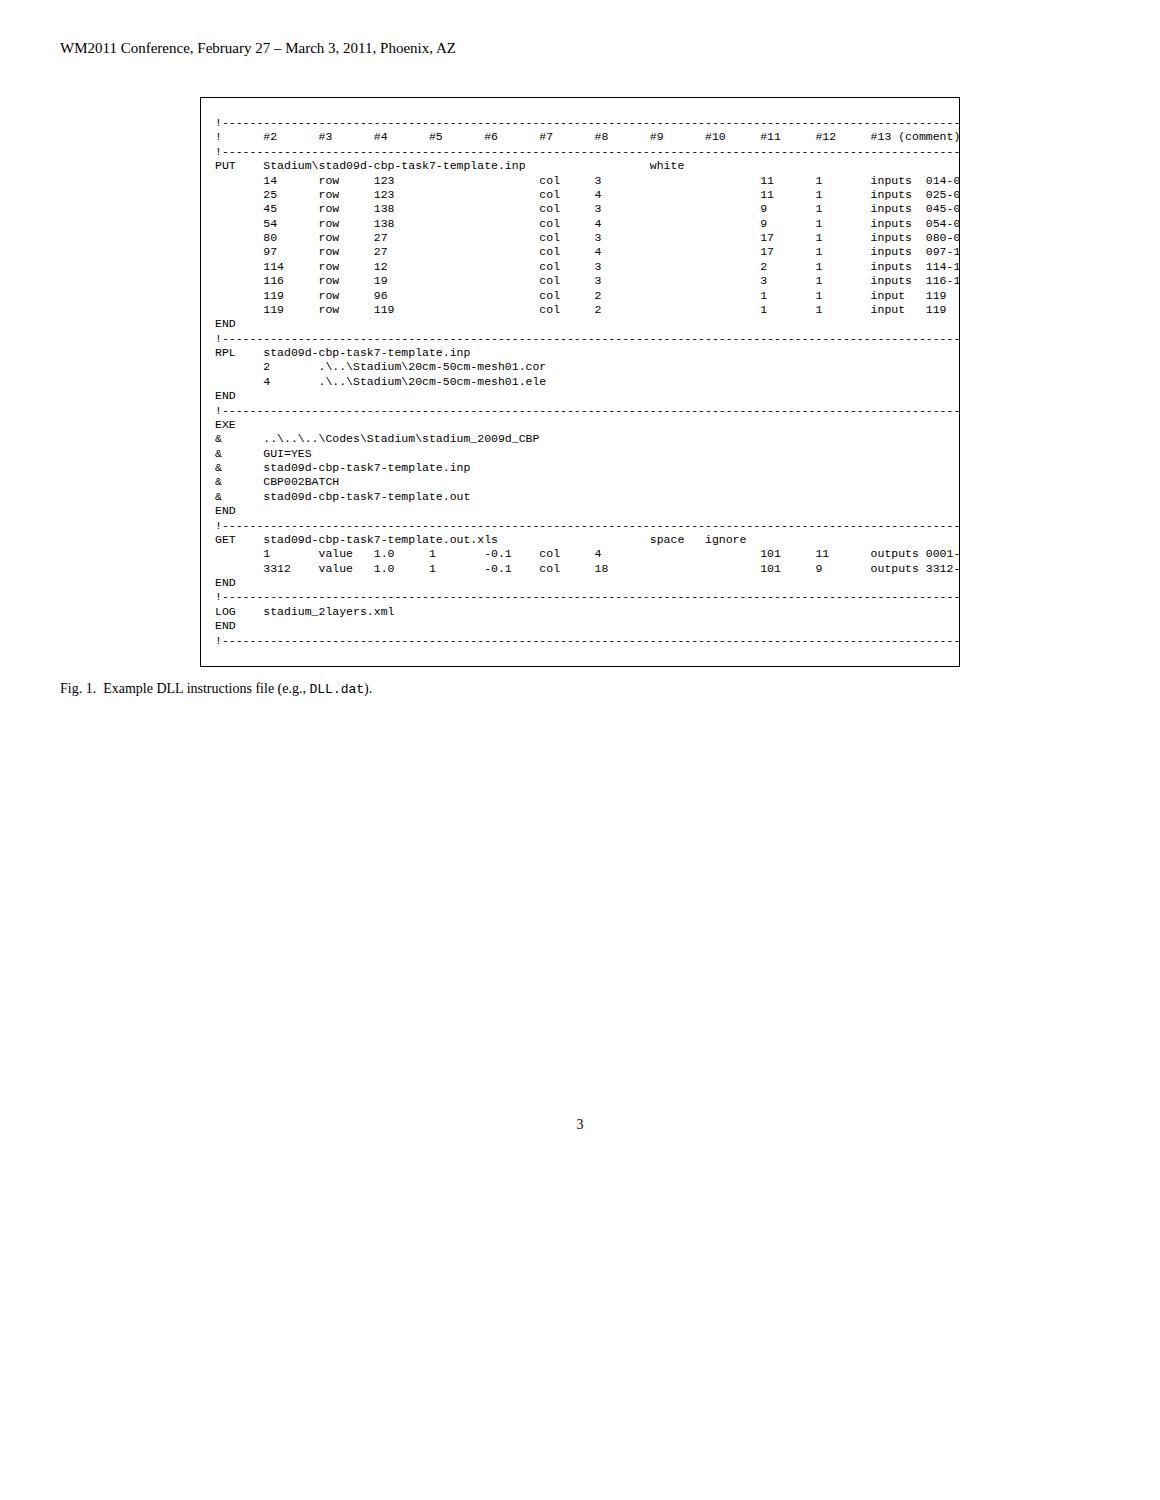WM2011 Conference, February 27 – March 3, 2011, Phoenix, AZ
!-----------------------------------------------------------------------------------------------------------------
!      #2      #3      #4      #5      #6      #7      #8      #9      #10     #11     #12     #13 (comment)
!-----------------------------------------------------------------------------------------------------------------
PUT    Stadium\stad09d-cbp-task7-template.inp                  white
       14      row     123                     col     3                       11      1       inputs  014-024
       25      row     123                     col     4                       11      1       inputs  025-035
       45      row     138                     col     3                       9       1       inputs  045-053
       54      row     138                     col     4                       9       1       inputs  054-062
       80      row     27                      col     3                       17      1       inputs  080-096
       97      row     27                      col     4                       17      1       inputs  097-113
       114     row     12                      col     3                       2       1       inputs  114-115
       116     row     19                      col     3                       3       1       inputs  116-118
       119     row     96                      col     2                       1       1       input   119
       119     row     119                     col     2                       1       1       input   119
END
!-----------------------------------------------------------------------------------------------------------------
RPL    stad09d-cbp-task7-template.inp
       2       .\..\Stadium\20cm-50cm-mesh01.cor
       4       .\..\Stadium\20cm-50cm-mesh01.ele
END
!-----------------------------------------------------------------------------------------------------------------
EXE
&      ..\..\..\Codes\Stadium\stadium_2009d_CBP
&      GUI=YES
&      stad09d-cbp-task7-template.inp
&      CBP002BATCH
&      stad09d-cbp-task7-template.out
END
!-----------------------------------------------------------------------------------------------------------------
GET    stad09d-cbp-task7-template.out.xls                      space   ignore
       1       value   1.0     1       -0.1    col     4                       101     11      outputs 0001-1111
       3312    value   1.0     1       -0.1    col     18                      101     9       outputs 3312-3410
END
!-----------------------------------------------------------------------------------------------------------------
LOG    stadium_2layers.xml
END
!-----------------------------------------------------------------------------------------------------------------
Fig. 1. Example DLL instructions file (e.g., DLL.dat).
3